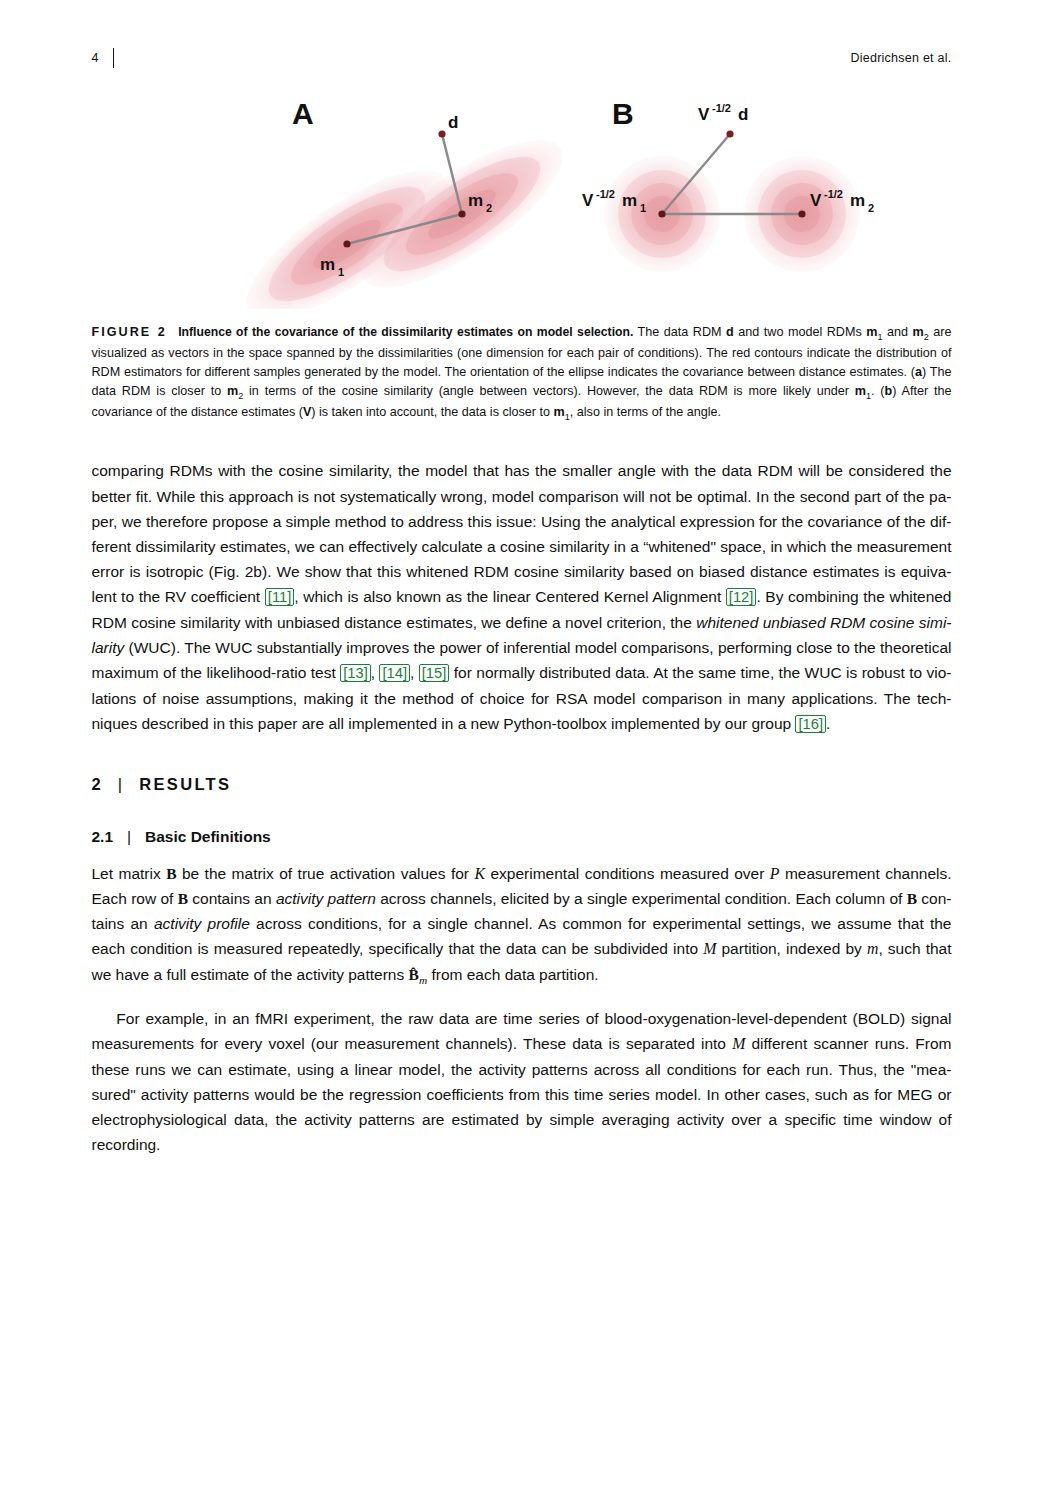4 Diedrichsen et al.
A d m 1 m 2 B V -1/2 d V -1/2 m 1 V -1/2 m 2
FIGURE 2 Influence of the covariance of the dissimilarity estimates on model selection. The data RDM d and two model RDMs m1 and m2 are visualized as vectors in the space spanned by the dissimilarities (one dimension for each pair of conditions). The red contours indicate the distribution of RDM estimators for different samples generated by the model. The orientation of the ellipse indicates the covariance between distance estimates. (a) The data RDM is closer to m2 in terms of the cosine similarity (angle between vectors). However, the data RDM is more likely under m1. (b) After the covariance of the distance estimates (V) is taken into account, the data is closer to m1, also in terms of the angle.
comparing RDMs with the cosine similarity, the model that has the smaller angle with the data RDM will be considered the better fit. While this approach is not systematically wrong, model comparison will not be optimal. In the second part of the paper, we therefore propose a simple method to address this issue: Using the analytical expression for the covariance of the different dissimilarity estimates, we can effectively calculate a cosine similarity in a “whitened" space, in which the measurement error is isotropic (Fig. 2b). We show that this whitened RDM cosine similarity based on biased distance estimates is equivalent to the RV coefficient [11], which is also known as the linear Centered Kernel Alignment [12]. By combining the whitened RDM cosine similarity with unbiased distance estimates, we define a novel criterion, the whitened unbiased RDM cosine similarity (WUC). The WUC substantially improves the power of inferential model comparisons, performing close to the theoretical maximum of the likelihood-ratio test [13], [14], [15] for normally distributed data. At the same time, the WUC is robust to violations of noise assumptions, making it the method of choice for RSA model comparison in many applications. The techniques described in this paper are all implemented in a new Python-toolbox implemented by our group [16].
2|RESULTS
2.1|Basic Definitions
Let matrix B be the matrix of true activation values for K experimental conditions measured over P measurement channels. Each row of B contains an activity pattern across channels, elicited by a single experimental condition. Each column of B contains an activity profile across conditions, for a single channel. As common for experimental settings, we assume that the each condition is measured repeatedly, specifically that the data can be subdivided into M partition, indexed by m, such that we have a full estimate of the activity patterns B̂m from each data partition.
For example, in an fMRI experiment, the raw data are time series of blood-oxygenation-level-dependent (BOLD) signal measurements for every voxel (our measurement channels). These data is separated into M different scanner runs. From these runs we can estimate, using a linear model, the activity patterns across all conditions for each run. Thus, the "measured" activity patterns would be the regression coefficients from this time series model. In other cases, such as for MEG or electrophysiological data, the activity patterns are estimated by simple averaging activity over a specific time window of recording.